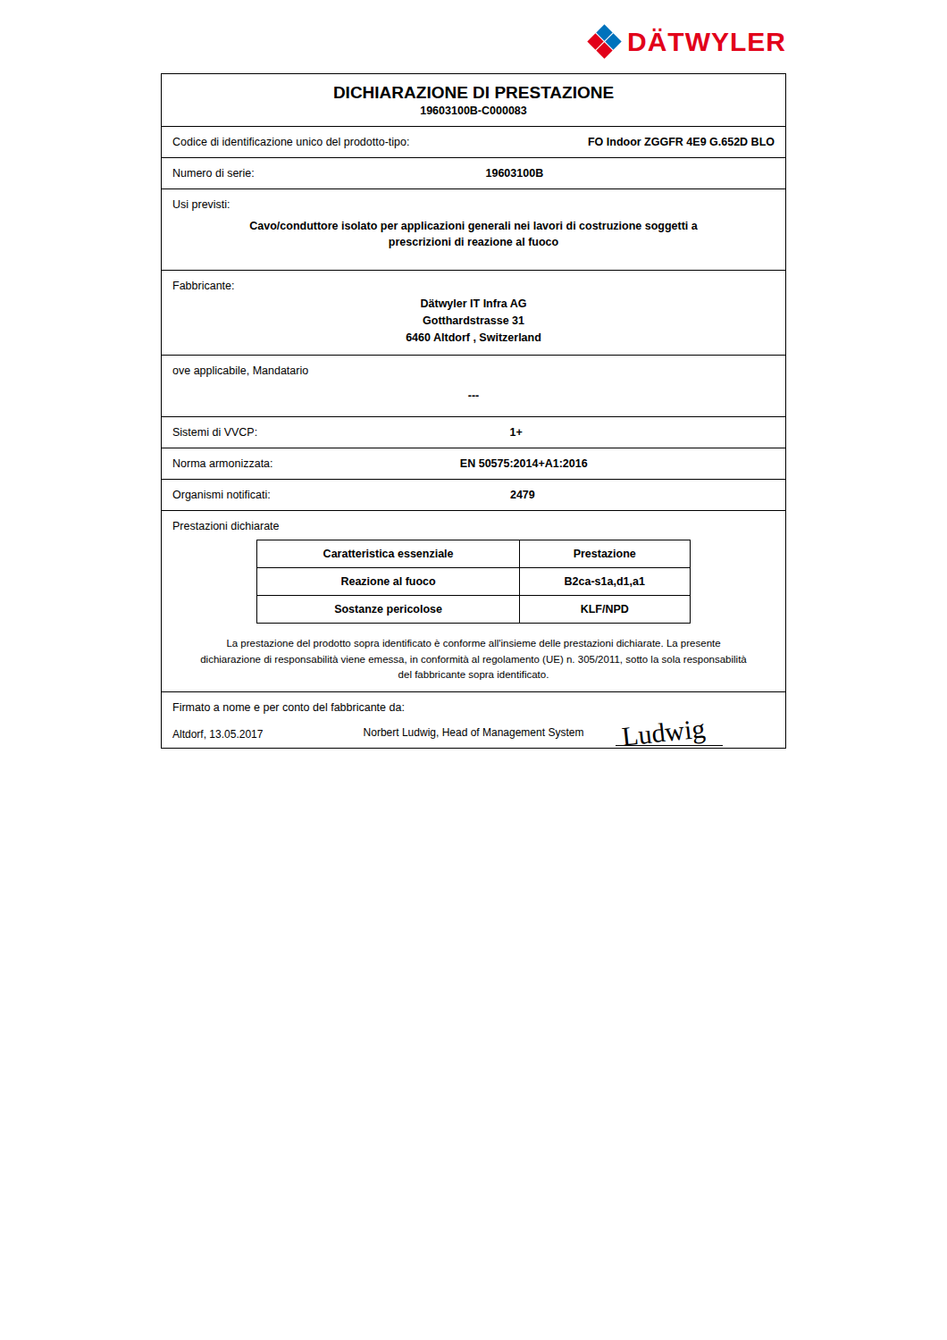DÄTWYLER
| DICHIARAZIONE DI PRESTAZIONE 19603100B-C000083 |
| Codice di identificazione unico del prodotto-tipo: FO Indoor ZGGFR 4E9 G.652D BLO |
| Numero di serie: 19603100B |
| Usi previsti: Cavo/conduttore isolato per applicazioni generali nei lavori di costruzione soggetti a prescrizioni di reazione al fuoco |
| Fabbricante: Dätwyler IT Infra AG Gotthardstrasse 31 6460 Altdorf , Switzerland |
| ove applicabile, Mandatario --- |
| Sistemi di VVCP: 1+ |
| Norma armonizzata: EN 50575:2014+A1:2016 |
| Organismi notificati: 2479 |
| Prestazioni dichiarate / Caratteristica essenziale / Prestazione / / Reazione al fuoco / B2ca-s1a,d1,a1 / / Sostanze pericolose / KLF/NPD / La prestazione del prodotto sopra identificato è conforme all'insieme delle prestazioni dichiarate. La presente dichiarazione di responsabilità viene emessa, in conformità al regolamento (UE) n. 305/2011, sotto la sola responsabilità del fabbricante sopra identificato. |
| Firmato a nome e per conto del fabbricante da: Norbert Ludwig, Head of Management System Altdorf, 13.05.2017 Ludwig |